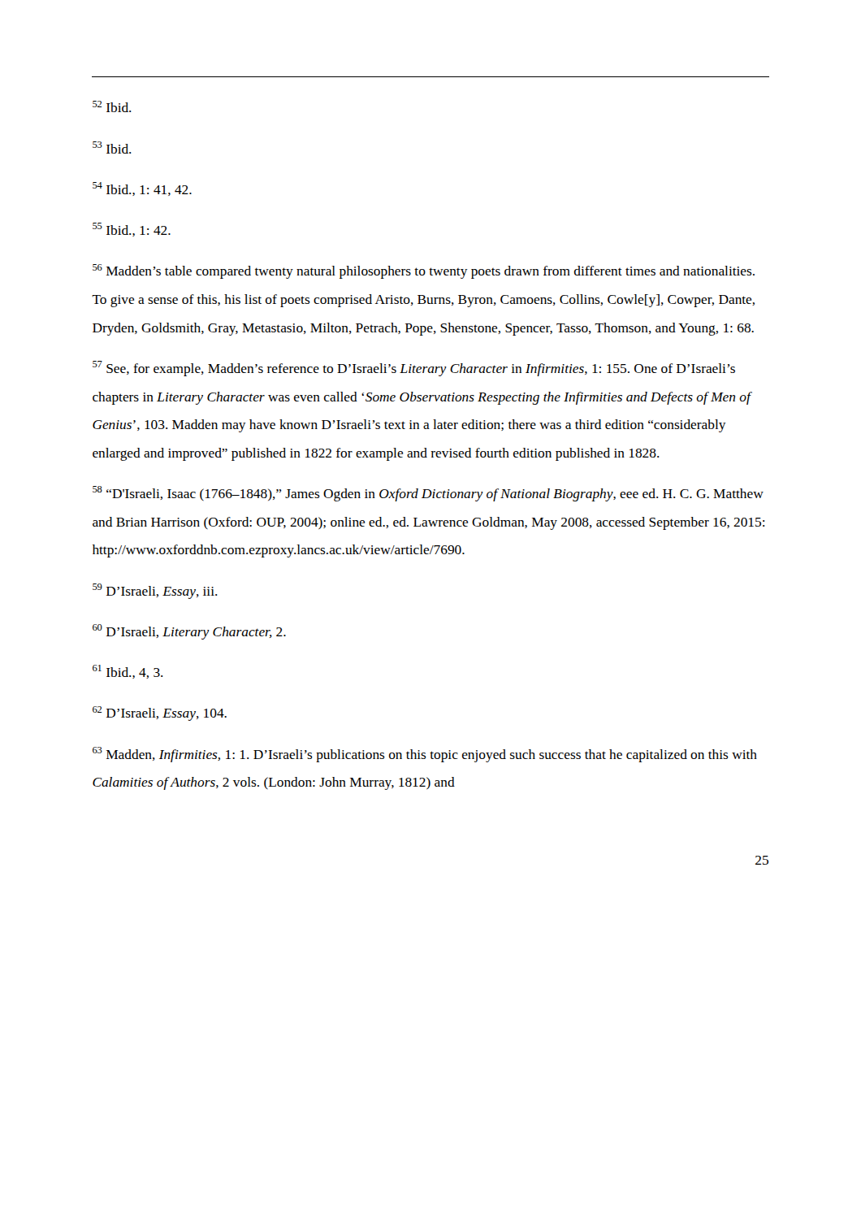52Ibid.
53Ibid.
54Ibid., 1: 41, 42.
55Ibid., 1: 42.
56Madden’s table compared twenty natural philosophers to twenty poets drawn from different times and nationalities. To give a sense of this, his list of poets comprised Aristo, Burns, Byron, Camoens, Collins, Cowle[y], Cowper, Dante, Dryden, Goldsmith, Gray, Metastasio, Milton, Petrach, Pope, Shenstone, Spencer, Tasso, Thomson, and Young, 1: 68.
57See, for example, Madden’s reference to D’Israeli’s Literary Character in Infirmities, 1: 155. One of D’Israeli’s chapters in Literary Character was even called ‘Some Observations Respecting the Infirmities and Defects of Men of Genius’, 103. Madden may have known D’Israeli’s text in a later edition; there was a third edition “considerably enlarged and improved” published in 1822 for example and revised fourth edition published in 1828.
58“D'Israeli, Isaac (1766–1848),” James Ogden in Oxford Dictionary of National Biography, eee ed. H. C. G. Matthew and Brian Harrison (Oxford: OUP, 2004); online ed., ed. Lawrence Goldman, May 2008, accessed September 16, 2015: http://www.oxforddnb.com.ezproxy.lancs.ac.uk/view/article/7690.
59D’Israeli, Essay, iii.
60D’Israeli, Literary Character, 2.
61Ibid., 4, 3.
62D’Israeli, Essay, 104.
63Madden, Infirmities, 1: 1. D’Israeli’s publications on this topic enjoyed such success that he capitalized on this with Calamities of Authors, 2 vols. (London: John Murray, 1812) and
25